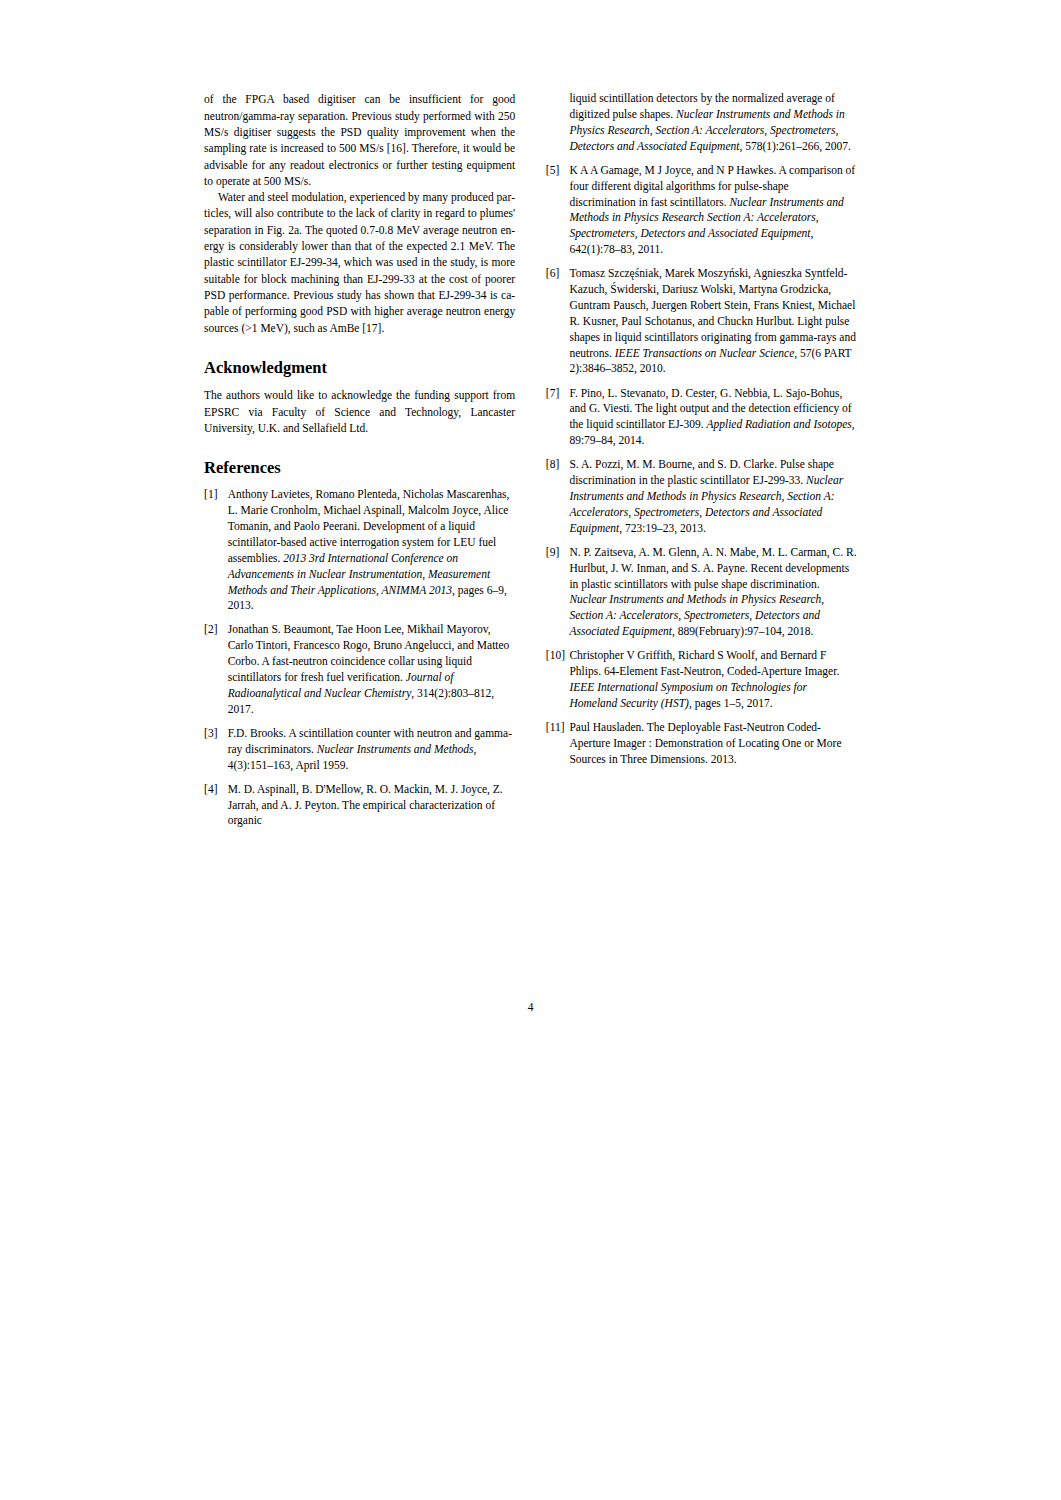of the FPGA based digitiser can be insufficient for good neutron/gamma-ray separation. Previous study performed with 250 MS/s digitiser suggests the PSD quality improvement when the sampling rate is increased to 500 MS/s [16]. Therefore, it would be advisable for any readout electronics or further testing equipment to operate at 500 MS/s.
Water and steel modulation, experienced by many produced particles, will also contribute to the lack of clarity in regard to plumes' separation in Fig. 2a. The quoted 0.7-0.8 MeV average neutron energy is considerably lower than that of the expected 2.1 MeV. The plastic scintillator EJ-299-34, which was used in the study, is more suitable for block machining than EJ-299-33 at the cost of poorer PSD performance. Previous study has shown that EJ-299-34 is capable of performing good PSD with higher average neutron energy sources (>1 MeV), such as AmBe [17].
Acknowledgment
The authors would like to acknowledge the funding support from EPSRC via Faculty of Science and Technology, Lancaster University, U.K. and Sellafield Ltd.
References
[1]
Anthony Lavietes, Romano Plenteda, Nicholas Mascarenhas, L. Marie Cronholm, Michael Aspinall, Malcolm Joyce, Alice Tomanin, and Paolo Peerani. Development of a liquid scintillator-based active interrogation system for LEU fuel assemblies. 2013 3rd International Conference on Advancements in Nuclear Instrumentation, Measurement Methods and Their Applications, ANIMMA 2013, pages 6–9, 2013.
[2]
Jonathan S. Beaumont, Tae Hoon Lee, Mikhail Mayorov, Carlo Tintori, Francesco Rogo, Bruno Angelucci, and Matteo Corbo. A fast-neutron coincidence collar using liquid scintillators for fresh fuel verification. Journal of Radioanalytical and Nuclear Chemistry, 314(2):803–812, 2017.
[3]
F.D. Brooks. A scintillation counter with neutron and gamma-ray discriminators. Nuclear Instruments and Methods, 4(3):151–163, April 1959.
[4]
M. D. Aspinall, B. D'Mellow, R. O. Mackin, M. J. Joyce, Z. Jarrah, and A. J. Peyton. The empirical characterization of organic
liquid scintillation detectors by the normalized average of digitized pulse shapes. Nuclear Instruments and Methods in Physics Research, Section A: Accelerators, Spectrometers, Detectors and Associated Equipment, 578(1):261–266, 2007.
[5]
K A A Gamage, M J Joyce, and N P Hawkes. A comparison of four different digital algorithms for pulse-shape discrimination in fast scintillators. Nuclear Instruments and Methods in Physics Research Section A: Accelerators, Spectrometers, Detectors and Associated Equipment, 642(1):78–83, 2011.
[6]
Tomasz Szczęśniak, Marek Moszyński, Agnieszka Syntfeld-Kazuch, Świderski, Dariusz Wolski, Martyna Grodzicka, Guntram Pausch, Juergen Robert Stein, Frans Kniest, Michael R. Kusner, Paul Schotanus, and Chuckn Hurlbut. Light pulse shapes in liquid scintillators originating from gamma-rays and neutrons. IEEE Transactions on Nuclear Science, 57(6 PART 2):3846–3852, 2010.
[7]
F. Pino, L. Stevanato, D. Cester, G. Nebbia, L. Sajo-Bohus, and G. Viesti. The light output and the detection efficiency of the liquid scintillator EJ-309. Applied Radiation and Isotopes, 89:79–84, 2014.
[8]
S. A. Pozzi, M. M. Bourne, and S. D. Clarke. Pulse shape discrimination in the plastic scintillator EJ-299-33. Nuclear Instruments and Methods in Physics Research, Section A: Accelerators, Spectrometers, Detectors and Associated Equipment, 723:19–23, 2013.
[9]
N. P. Zaitseva, A. M. Glenn, A. N. Mabe, M. L. Carman, C. R. Hurlbut, J. W. Inman, and S. A. Payne. Recent developments in plastic scintillators with pulse shape discrimination. Nuclear Instruments and Methods in Physics Research, Section A: Accelerators, Spectrometers, Detectors and Associated Equipment, 889(February):97–104, 2018.
[10]
Christopher V Griffith, Richard S Woolf, and Bernard F Phlips. 64-Element Fast-Neutron, Coded-Aperture Imager. IEEE International Symposium on Technologies for Homeland Security (HST), pages 1–5, 2017.
[11]
Paul Hausladen. The Deployable Fast-Neutron Coded- Aperture Imager : Demonstration of Locating One or More Sources in Three Dimensions. 2013.
4